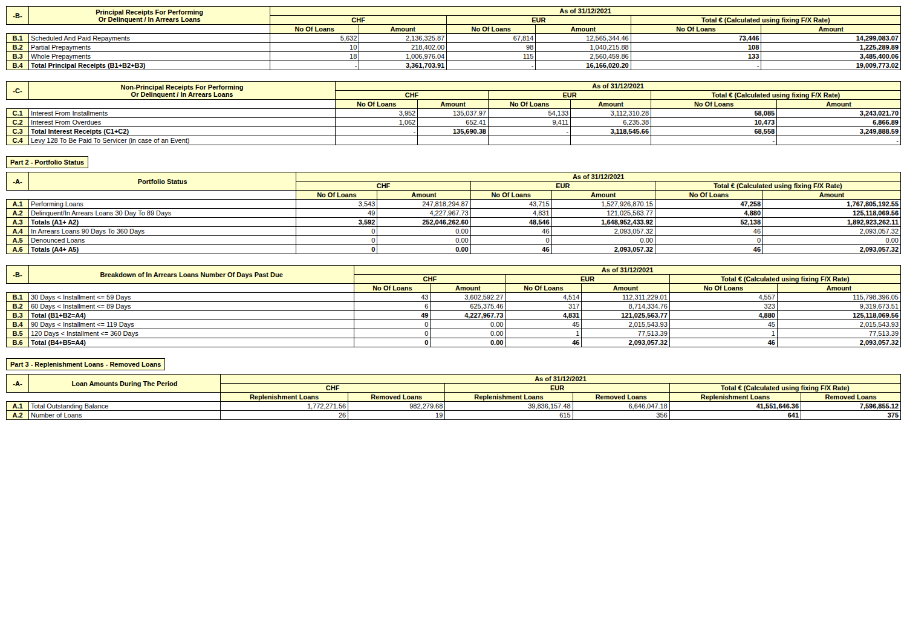| -B- | Principal Receipts For Performing Or Delinquent / In Arrears Loans | As of 31/12/2021 |
| CHF | EUR | Total € (Calculated using fixing F/X Rate) |
| | | No Of Loans | Amount | No Of Loans | Amount | No Of Loans | Amount |
| B.1 | Scheduled And Paid Repayments | 5,632 | 2,136,325.87 | 67,814 | 12,565,344.46 | 73,446 | 14,299,083.07 |
| B.2 | Partial Prepayments | 10 | 218,402.00 | 98 | 1,040,215.88 | 108 | 1,225,289.89 |
| B.3 | Whole Prepayments | 18 | 1,006,976.04 | 115 | 2,560,459.86 | 133 | 3,485,400.06 |
| B.4 | Total Principal Receipts (B1+B2+B3) | - | 3,361,703.91 | - | 16,166,020.20 | - | 19,009,773.02 |
| -C- | Non-Principal Receipts For Performing Or Delinquent / In Arrears Loans | As of 31/12/2021 |
| CHF | EUR | Total € (Calculated using fixing F/X Rate) |
| | | No Of Loans | Amount | No Of Loans | Amount | No Of Loans | Amount |
| C.1 | Interest From Installments | 3,952 | 135,037.97 | 54,133 | 3,112,310.28 | 58,085 | 3,243,021.70 |
| C.2 | Interest From Overdues | 1,062 | 652.41 | 9,411 | 6,235.38 | 10,473 | 6,866.89 |
| C.3 | Total Interest Receipts (C1+C2) | - | 135,690.38 | - | 3,118,545.66 | 68,558 | 3,249,888.59 |
| C.4 | Levy 128 To Be Paid To Servicer (in case of an Event) | | | | | - | - |
Part 2 - Portfolio Status
| -A- | Portfolio Status | As of 31/12/2021 |
| CHF | EUR | Total € (Calculated using fixing F/X Rate) |
| | | No Of Loans | Amount | No Of Loans | Amount | No Of Loans | Amount |
| A.1 | Performing Loans | 3,543 | 247,818,294.87 | 43,715 | 1,527,926,870.15 | 47,258 | 1,767,805,192.55 |
| A.2 | Delinquent/In Arrears Loans 30 Day To 89 Days | 49 | 4,227,967.73 | 4,831 | 121,025,563.77 | 4,880 | 125,118,069.56 |
| A.3 | Totals (A1+ A2) | 3,592 | 252,046,262.60 | 48,546 | 1,648,952,433.92 | 52,138 | 1,892,923,262.11 |
| A.4 | In Arrears Loans 90 Days To 360 Days | 0 | 0.00 | 46 | 2,093,057.32 | 46 | 2,093,057.32 |
| A.5 | Denounced Loans | 0 | 0.00 | 0 | 0.00 | 0 | 0.00 |
| A.6 | Totals (A4+ A5) | 0 | 0.00 | 46 | 2,093,057.32 | 46 | 2,093,057.32 |
| -B- | Breakdown of In Arrears Loans Number Of Days Past Due | As of 31/12/2021 |
| CHF | EUR | Total € (Calculated using fixing F/X Rate) |
| | | No Of Loans | Amount | No Of Loans | Amount | No Of Loans | Amount |
| B.1 | 30 Days < Installment <= 59 Days | 43 | 3,602,592.27 | 4,514 | 112,311,229.01 | 4,557 | 115,798,396.05 |
| B.2 | 60 Days < Installment <= 89 Days | 6 | 625,375.46 | 317 | 8,714,334.76 | 323 | 9,319,673.51 |
| B.3 | Total (B1+B2=A4) | 49 | 4,227,967.73 | 4,831 | 121,025,563.77 | 4,880 | 125,118,069.56 |
| B.4 | 90 Days < Installment <= 119 Days | 0 | 0.00 | 45 | 2,015,543.93 | 45 | 2,015,543.93 |
| B.5 | 120 Days < Installment <= 360 Days | 0 | 0.00 | 1 | 77,513.39 | 1 | 77,513.39 |
| B.6 | Total (B4+B5=A4) | 0 | 0.00 | 46 | 2,093,057.32 | 46 | 2,093,057.32 |
Part 3 - Replenishment Loans - Removed Loans
| -A- | Loan Amounts During The Period | As of 31/12/2021 |
| CHF | EUR | Total € (Calculated using fixing F/X Rate) |
| | | Replenishment Loans | Removed Loans | Replenishment Loans | Removed Loans | Replenishment Loans | Removed Loans |
| A.1 | Total Outstanding Balance | 1,772,271.56 | 982,279.68 | 39,836,157.48 | 6,646,047.18 | 41,551,646.36 | 7,596,855.12 |
| A.2 | Number of Loans | 26 | 19 | 615 | 356 | 641 | 375 |